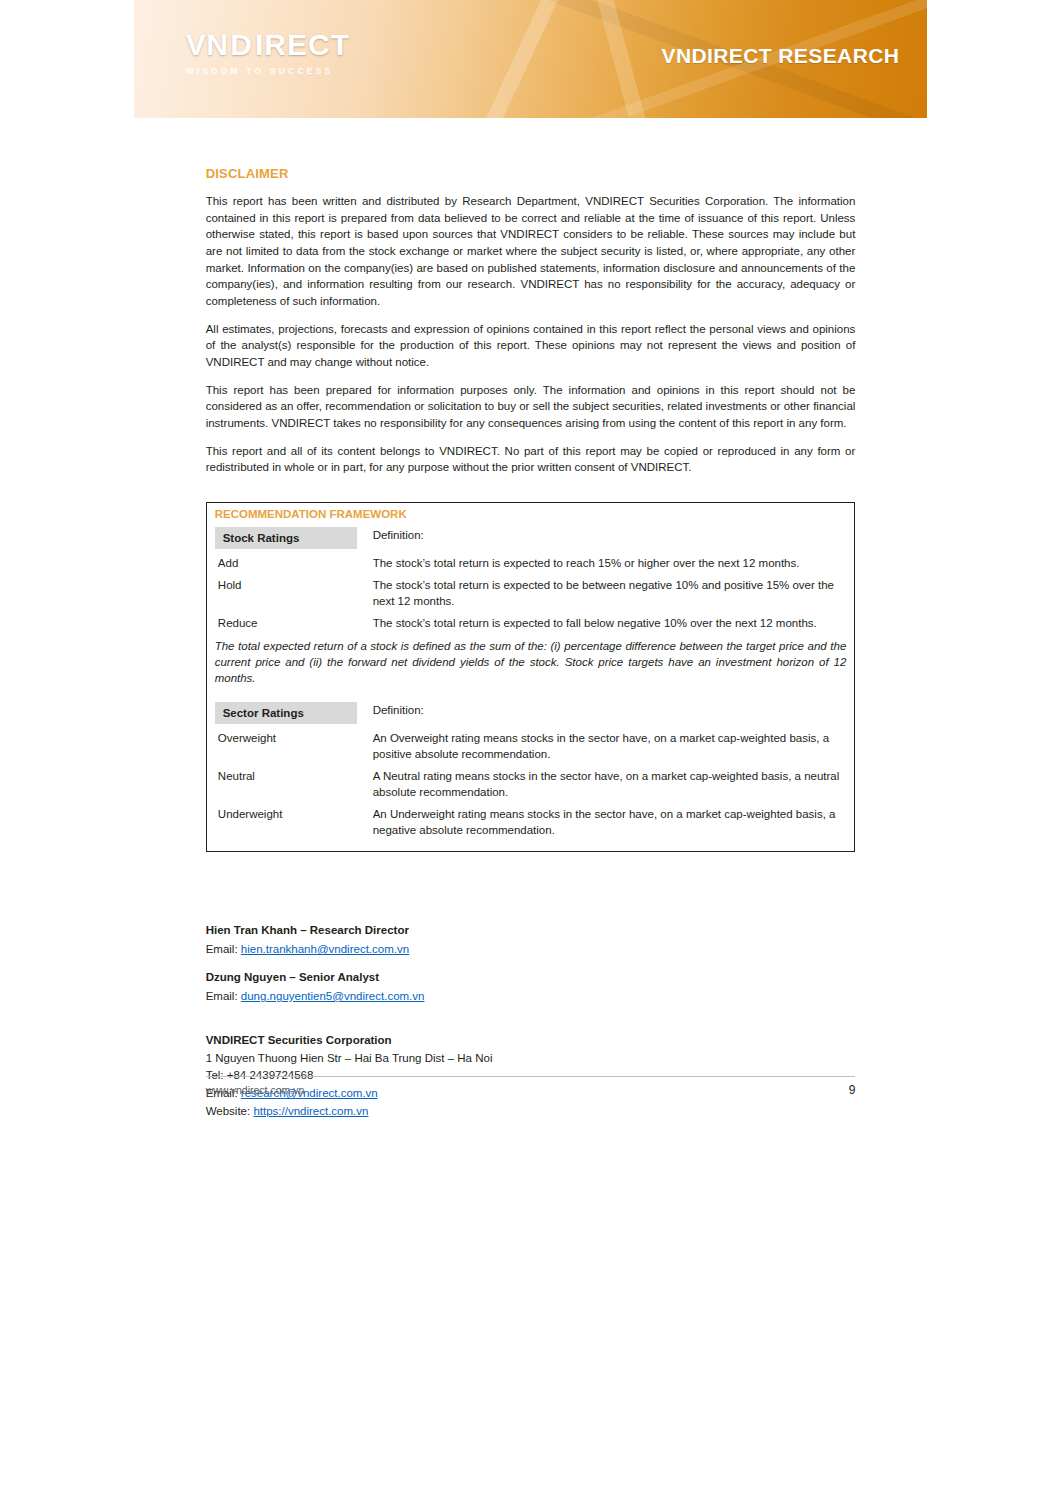VN DIRECT
WISDOM TO SUCCESS
VNDIRECT RESEARCH
DISCLAIMER
This report has been written and distributed by Research Department, VNDIRECT Securities Corporation. The information contained in this report is prepared from data believed to be correct and reliable at the time of issuance of this report. Unless otherwise stated, this report is based upon sources that VNDIRECT considers to be reliable. These sources may include but are not limited to data from the stock exchange or market where the subject security is listed, or, where appropriate, any other market. Information on the company(ies) are based on published statements, information disclosure and announcements of the company(ies), and information resulting from our research. VNDIRECT has no responsibility for the accuracy, adequacy or completeness of such information.
All estimates, projections, forecasts and expression of opinions contained in this report reflect the personal views and opinions of the analyst(s) responsible for the production of this report. These opinions may not represent the views and position of VNDIRECT and may change without notice.
This report has been prepared for information purposes only. The information and opinions in this report should not be considered as an offer, recommendation or solicitation to buy or sell the subject securities, related investments or other financial instruments. VNDIRECT takes no responsibility for any consequences arising from using the content of this report in any form.
This report and all of its content belongs to VNDIRECT. No part of this report may be copied or reproduced in any form or redistributed in whole or in part, for any purpose without the prior written consent of VNDIRECT.
RECOMMENDATION FRAMEWORK
| Stock Ratings | Definition: |
| Add | The stock’s total return is expected to reach 15% or higher over the next 12 months. |
| Hold | The stock’s total return is expected to be between negative 10% and positive 15% over the next 12 months. |
| Reduce | The stock’s total return is expected to fall below negative 10% over the next 12 months. |
| The total expected return of a stock is defined as the sum of the: (i) percentage difference between the target price and the current price and (ii) the forward net dividend yields of the stock. Stock price targets have an investment horizon of 12 months. |
| Sector Ratings | Definition: |
| Overweight | An Overweight rating means stocks in the sector have, on a market cap-weighted basis, a positive absolute recommendation. |
| Neutral | A Neutral rating means stocks in the sector have, on a market cap-weighted basis, a neutral absolute recommendation. |
| Underweight | An Underweight rating means stocks in the sector have, on a market cap-weighted basis, a negative absolute recommendation. |
Hien Tran Khanh – Research Director
Email: hien.trankhanh@vndirect.com.vn
Dzung Nguyen – Senior Analyst
Email: dung.nguyentien5@vndirect.com.vn
VNDIRECT Securities Corporation
1 Nguyen Thuong Hien Str – Hai Ba Trung Dist – Ha Noi
Tel: +84 2439724568
Email: research@vndirect.com.vn
Website: https://vndirect.com.vn
www.vndirect.com.vn 9